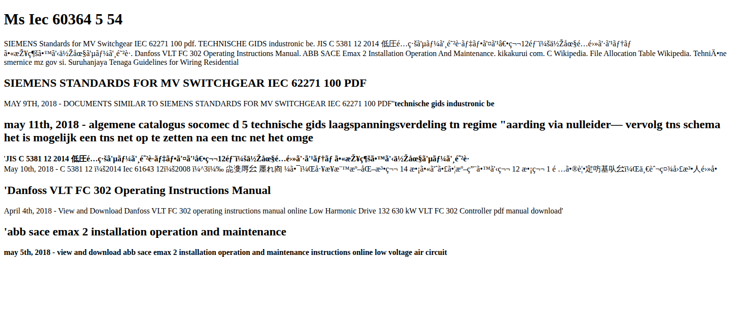Ms Iec 60364 5 54
SIEMENS Standards for MV Switchgear IEC 62271 100 pdf. TECHNISCHE GIDS industronic be. JIS C 5381 12 2014 低圧é…ç·šã'µãƒ¼ã'¸é˜²è­·ãƒ‡ãƒ•ã'¤ã'¹â€•ç¬¬12éƒ¨ï¼šä½Žåœ§é…é›»ã'·ã'¹ãƒ†ãƒ ã•«æŽ¥ç¶šã•™ã'‹ä½Žåœ§ã'µãƒ¼ã'¸é˜²è­·. Danfoss VLT FC 302 Operating Instructions Manual. ABB SACE Emax 2 Installation Operation And Maintenance. kikakurui com. C Wikipedia. File Allocation Table Wikipedia. TehniÄ•ne smernice mz gov si. Suruhanjaya Tenaga Guidelines for Wiring Residential
SIEMENS STANDARDS FOR MV SWITCHGEAR IEC 62271 100 PDF
MAY 9TH, 2018 - DOCUMENTS SIMILAR TO SIEMENS STANDARDS FOR MV SWITCHGEAR IEC 62271 100 PDF''technische gids industronic be
may 11th, 2018 - algemene catalogus socomec d 5 technische gids laagspanningsverdeling tn regime "aarding via nulleider― vervolg tns schema het is mogelijk een tns net op te zetten na een tnc net het omge
'JIS C 5381 12 2014 低圧é…ç·šã'µãƒ¼ã'¸é˜²è­·ãƒ‡ãƒ•ã'¤ã'¹â€•ç¬¬12éƒ¨ï¼šä½Žåœ§é…é›»ã'·ã'¹ãƒ†ãƒ ã•«æŽ¥ç¶šã•™ã'‹ä½Žåœ§ã'µãƒ¼ã'¸é˜²è­·
May 10th, 2018 - C 5381 12 ï¼š2014 Iec 61643 12ï¼š2008 ï¼^3ï¼‰ 㕾㕠㕌㕕 㕓れ㕯 ¼ã•¯ï¼Œå·¥æ¥æ¨™æº–åŒ–æ³•ç¬¬ 14 æ•¡ã•«ã'ˆã•£ã•¦æº–ç”¨ã•™ã'‹ç¬¬ 12 æ•¡ç¬¬ 1 é …ã•®è¦•定㕫基㕥㕕ï¼Œä¸€èˆ¬ç¤¾å›£æ³•人é›»å•
'Danfoss VLT FC 302 Operating Instructions Manual
April 4th, 2018 - View and Download Danfoss VLT FC 302 operating instructions manual online Low Harmonic Drive 132 630 kW VLT FC 302 Controller pdf manual download'
'abb sace emax 2 installation operation and maintenance
may 5th, 2018 - view and download abb sace emax 2 installation operation and maintenance instructions online low voltage air circuit